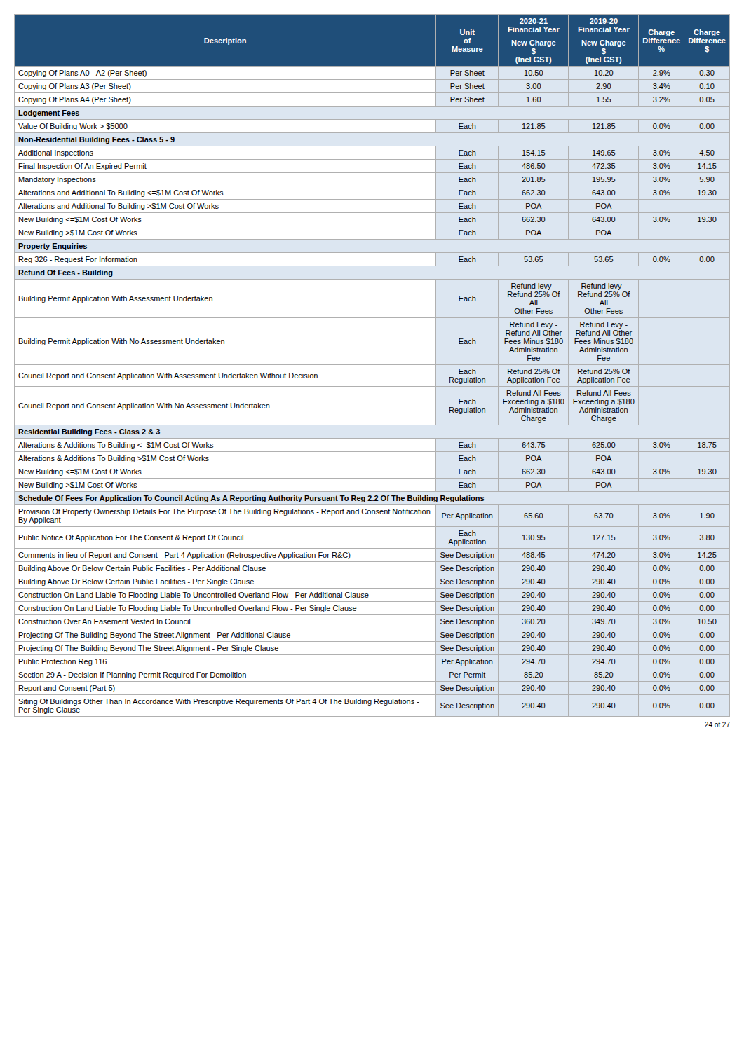| Description | Unit of Measure | 2020-21 Financial Year | 2019-20 Financial Year | Charge Difference % | Charge Difference $ |
| --- | --- | --- | --- | --- | --- |
| New Charge $ (Incl GST) | New Charge $ (Incl GST) |
| Copying Of Plans A0 - A2 (Per Sheet) | Per Sheet | 10.50 | 10.20 | 2.9% | 0.30 |
| Copying Of Plans A3 (Per Sheet) | Per Sheet | 3.00 | 2.90 | 3.4% | 0.10 |
| Copying Of Plans A4 (Per Sheet) | Per Sheet | 1.60 | 1.55 | 3.2% | 0.05 |
| Lodgement Fees |
| Value Of Building Work > $5000 | Each | 121.85 | 121.85 | 0.0% | 0.00 |
| Non-Residential Building Fees - Class 5 - 9 |
| Additional Inspections | Each | 154.15 | 149.65 | 3.0% | 4.50 |
| Final Inspection Of An Expired Permit | Each | 486.50 | 472.35 | 3.0% | 14.15 |
| Mandatory Inspections | Each | 201.85 | 195.95 | 3.0% | 5.90 |
| Alterations and Additional To Building <=$1M Cost Of Works | Each | 662.30 | 643.00 | 3.0% | 19.30 |
| Alterations and Additional To Building >$1M Cost Of Works | Each | POA | POA | | |
| New Building <=$1M Cost Of Works | Each | 662.30 | 643.00 | 3.0% | 19.30 |
| New Building >$1M Cost Of Works | Each | POA | POA | | |
| Property Enquiries |
| Reg 326 - Request For Information | Each | 53.65 | 53.65 | 0.0% | 0.00 |
| Refund Of Fees - Building |
| Building Permit Application With Assessment Undertaken | Each | Refund levy - Refund 25% Of All Other Fees | Refund levy - Refund 25% Of All Other Fees | | |
| Building Permit Application With No Assessment Undertaken | Each | Refund Levy - Refund All Other Fees Minus $180 Administration Fee | Refund Levy - Refund All Other Fees Minus $180 Administration Fee | | |
| Council Report and Consent Application With Assessment Undertaken Without Decision | Each Regulation | Refund 25% Of Application Fee | Refund 25% Of Application Fee | | |
| Council Report and Consent Application With No Assessment Undertaken | Each Regulation | Refund All Fees Exceeding a $180 Administration Charge | Refund All Fees Exceeding a $180 Administration Charge | | |
| Residential Building Fees - Class 2 & 3 |
| Alterations & Additions To Building <=$1M Cost Of Works | Each | 643.75 | 625.00 | 3.0% | 18.75 |
| Alterations & Additions To Building >$1M Cost Of Works | Each | POA | POA | | |
| New Building <=$1M Cost Of Works | Each | 662.30 | 643.00 | 3.0% | 19.30 |
| New Building >$1M Cost Of Works | Each | POA | POA | | |
| Schedule Of Fees For Application To Council Acting As A Reporting Authority Pursuant To Reg 2.2 Of The Building Regulations |
| Provision Of Property Ownership Details For The Purpose Of The Building Regulations - Report and Consent Notification By Applicant | Per Application | 65.60 | 63.70 | 3.0% | 1.90 |
| Public Notice Of Application For The Consent & Report Of Council | Each Application | 130.95 | 127.15 | 3.0% | 3.80 |
| Comments in lieu of Report and Consent - Part 4 Application (Retrospective Application For R&C) | See Description | 488.45 | 474.20 | 3.0% | 14.25 |
| Building Above Or Below Certain Public Facilities - Per Additional Clause | See Description | 290.40 | 290.40 | 0.0% | 0.00 |
| Building Above Or Below Certain Public Facilities - Per Single Clause | See Description | 290.40 | 290.40 | 0.0% | 0.00 |
| Construction On Land Liable To Flooding Liable To Uncontrolled Overland Flow - Per Additional Clause | See Description | 290.40 | 290.40 | 0.0% | 0.00 |
| Construction On Land Liable To Flooding Liable To Uncontrolled Overland Flow - Per Single Clause | See Description | 290.40 | 290.40 | 0.0% | 0.00 |
| Construction Over An Easement Vested In Council | See Description | 360.20 | 349.70 | 3.0% | 10.50 |
| Projecting Of The Building Beyond The Street Alignment - Per Additional Clause | See Description | 290.40 | 290.40 | 0.0% | 0.00 |
| Projecting Of The Building Beyond The Street Alignment - Per Single Clause | See Description | 290.40 | 290.40 | 0.0% | 0.00 |
| Public Protection Reg 116 | Per Application | 294.70 | 294.70 | 0.0% | 0.00 |
| Section 29 A - Decision If Planning Permit Required For Demolition | Per Permit | 85.20 | 85.20 | 0.0% | 0.00 |
| Report and Consent (Part 5) | See Description | 290.40 | 290.40 | 0.0% | 0.00 |
| Siting Of Buildings Other Than In Accordance With Prescriptive Requirements Of Part 4 Of The Building Regulations - Per Single Clause | See Description | 290.40 | 290.40 | 0.0% | 0.00 |
24 of 27